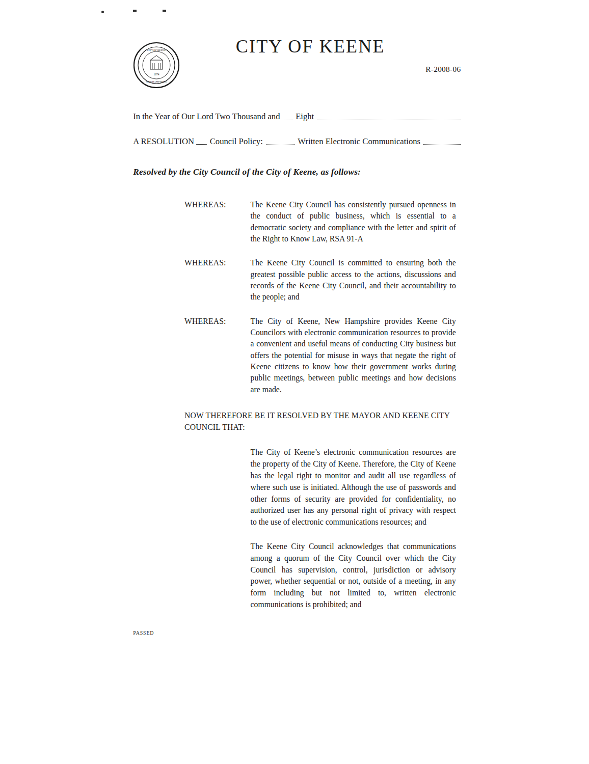CITY OF KEENE 1874 NEW HAMPSHIRE
CITY OF KEENE
R-2008-06
In the Year of Our Lord Two Thousand and Eight
A RESOLUTION Council Policy: Written Electronic Communications
Resolved by the City Council of the City of Keene, as follows:
WHEREAS:
The Keene City Council has consistently pursued openness in the conduct of public business, which is essential to a democratic society and compliance with the letter and spirit of the Right to Know Law, RSA 91-A
WHEREAS:
The Keene City Council is committed to ensuring both the greatest possible public access to the actions, discussions and records of the Keene City Council, and their accountability to the people; and
WHEREAS:
The City of Keene, New Hampshire provides Keene City Councilors with electronic communication resources to provide a convenient and useful means of conducting City business but offers the potential for misuse in ways that negate the right of Keene citizens to know how their government works during public meetings, between public meetings and how decisions are made.
NOW THEREFORE BE IT RESOLVED BY THE MAYOR AND KEENE CITY COUNCIL THAT:
The City of Keene’s electronic communication resources are the property of the City of Keene. Therefore, the City of Keene has the legal right to monitor and audit all use regardless of where such use is initiated. Although the use of passwords and other forms of security are provided for confidentiality, no authorized user has any personal right of privacy with respect to the use of electronic communications resources; and
The Keene City Council acknowledges that communications among a quorum of the City Council over which the City Council has supervision, control, jurisdiction or advisory power, whether sequential or not, outside of a meeting, in any form including but not limited to, written electronic communications is prohibited; and
PASSED